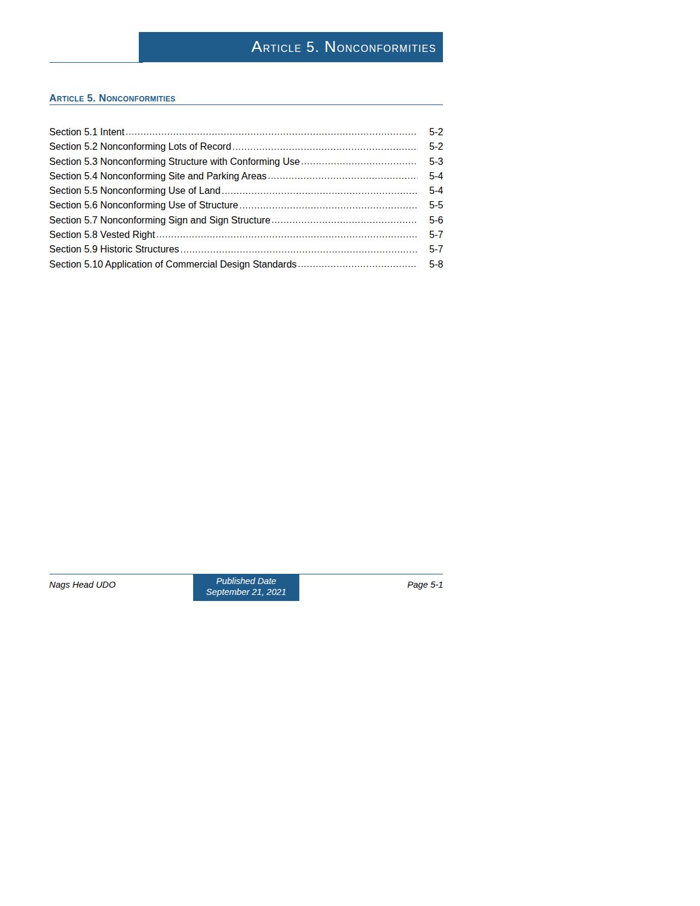Article 5. Nonconformities
Article 5. Nonconformities
Section 5.1 Intent ........................................................................................................................... 5-2
Section 5.2 Nonconforming Lots of Record .......................................................................................... 5-2
Section 5.3 Nonconforming Structure with Conforming Use ............................................................. 5-3
Section 5.4 Nonconforming Site and Parking Areas ............................................................................. 5-4
Section 5.5 Nonconforming Use of Land ............................................................................................. 5-4
Section 5.6 Nonconforming Use of Structure ....................................................................................... 5-5
Section 5.7 Nonconforming Sign and Sign Structure ........................................................................... 5-6
Section 5.8 Vested Right ....................................................................................................................... 5-7
Section 5.9 Historic Structures ............................................................................................................. 5-7
Section 5.10 Application of Commercial Design Standards .................................................................. 5-8
Nags Head UDO
Published Date
September 21, 2021
Page 5-1